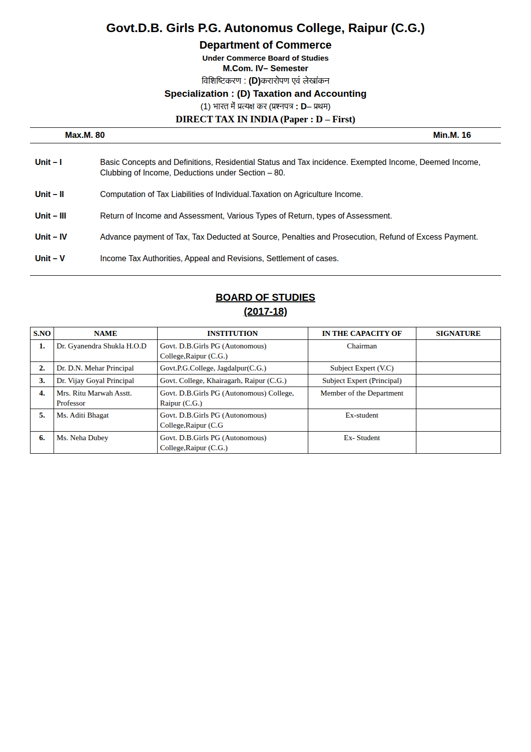Govt.D.B. Girls P.G. Autonomus College, Raipur (C.G.)
Department of Commerce
Under Commerce Board of Studies
M.Com. IV– Semester
विशिष्टिकरण : (D) करारोपण एवं लेखांकन
Specialization : (D) Taxation and Accounting
(1) भारत में प्रत्यक्ष कर (प्रश्नपत्र : D– प्रथम)
DIRECT TAX IN INDIA (Paper : D – First)
Max.M. 80 Min.M. 16
Unit – I
Basic Concepts and Definitions, Residential Status and Tax incidence. Exempted Income, Deemed Income, Clubbing of Income, Deductions under Section – 80.
Unit – II
Computation of Tax Liabilities of Individual.Taxation on Agriculture Income.
Unit – III
Return of Income and Assessment, Various Types of Return, types of Assessment.
Unit – IV
Advance payment of Tax, Tax Deducted at Source, Penalties and Prosecution, Refund of Excess Payment.
Unit – V
Income Tax Authorities, Appeal and Revisions, Settlement of cases.
BOARD OF STUDIES
(2017-18)
| S.NO | NAME | INSTITUTION | IN THE CAPACITY OF | SIGNATURE |
| --- | --- | --- | --- | --- |
| 1. | Dr. Gyanendra Shukla H.O.D | Govt. D.B.Girls PG (Autonomous) College,Raipur (C.G.) | Chairman | |
| 2. | Dr. D.N. Mehar Principal | Govt.P.G.College, Jagdalpur(C.G.) | Subject Expert (V.C) | |
| 3. | Dr. Vijay Goyal Principal | Govt. College, Khairagarh, Raipur (C.G.) | Subject Expert (Principal) | |
| 4. | Mrs. Ritu Marwah Asstt. Professor | Govt. D.B.Girls PG (Autonomous) College, Raipur (C.G.) | Member of the Department | |
| 5. | Ms. Aditi Bhagat | Govt. D.B.Girls PG (Autonomous) College,Raipur (C.G | Ex-student | |
| 6. | Ms. Neha Dubey | Govt. D.B.Girls PG (Autonomous) College,Raipur (C.G.) | Ex- Student | |